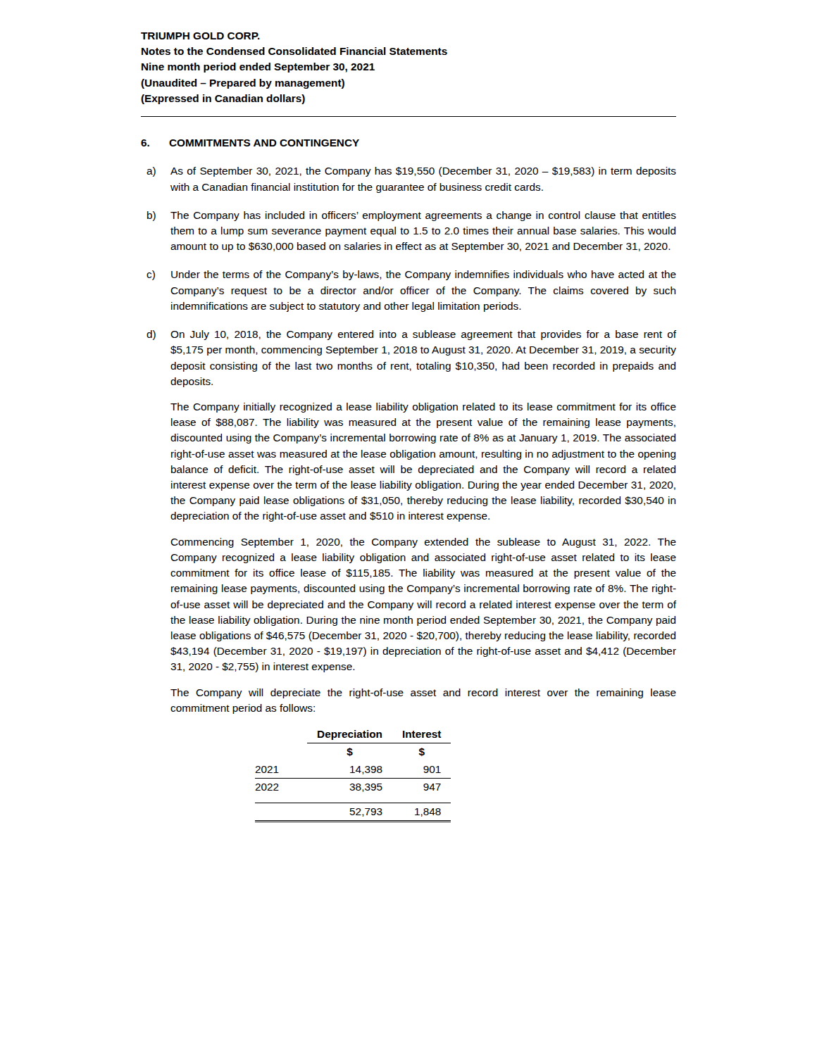TRIUMPH GOLD CORP.
Notes to the Condensed Consolidated Financial Statements
Nine month period ended September 30, 2021
(Unaudited – Prepared by management)
(Expressed in Canadian dollars)
6. COMMITMENTS AND CONTINGENCY
a) As of September 30, 2021, the Company has $19,550 (December 31, 2020 – $19,583) in term deposits with a Canadian financial institution for the guarantee of business credit cards.
b) The Company has included in officers’ employment agreements a change in control clause that entitles them to a lump sum severance payment equal to 1.5 to 2.0 times their annual base salaries. This would amount to up to $630,000 based on salaries in effect as at September 30, 2021 and December 31, 2020.
c) Under the terms of the Company’s by-laws, the Company indemnifies individuals who have acted at the Company’s request to be a director and/or officer of the Company. The claims covered by such indemnifications are subject to statutory and other legal limitation periods.
d)
On July 10, 2018, the Company entered into a sublease agreement that provides for a base rent of $5,175 per month, commencing September 1, 2018 to August 31, 2020. At December 31, 2019, a security deposit consisting of the last two months of rent, totaling $10,350, had been recorded in prepaids and deposits.
The Company initially recognized a lease liability obligation related to its lease commitment for its office lease of $88,087. The liability was measured at the present value of the remaining lease payments, discounted using the Company’s incremental borrowing rate of 8% as at January 1, 2019. The associated right-of-use asset was measured at the lease obligation amount, resulting in no adjustment to the opening balance of deficit. The right-of-use asset will be depreciated and the Company will record a related interest expense over the term of the lease liability obligation. During the year ended December 31, 2020, the Company paid lease obligations of $31,050, thereby reducing the lease liability, recorded $30,540 in depreciation of the right-of-use asset and $510 in interest expense.
Commencing September 1, 2020, the Company extended the sublease to August 31, 2022. The Company recognized a lease liability obligation and associated right-of-use asset related to its lease commitment for its office lease of $115,185. The liability was measured at the present value of the remaining lease payments, discounted using the Company’s incremental borrowing rate of 8%. The right-of-use asset will be depreciated and the Company will record a related interest expense over the term of the lease liability obligation. During the nine month period ended September 30, 2021, the Company paid lease obligations of $46,575 (December 31, 2020 - $20,700), thereby reducing the lease liability, recorded $43,194 (December 31, 2020 - $19,197) in depreciation of the right-of-use asset and $4,412 (December 31, 2020 - $2,755) in interest expense.
The Company will depreciate the right-of-use asset and record interest over the remaining lease commitment period as follows:
| | Depreciation | Interest |
| --- | --- | --- |
| | $ | $ |
| 2021 | 14,398 | 901 |
| 2022 | 38,395 | 947 |
| | 52,793 | 1,848 |